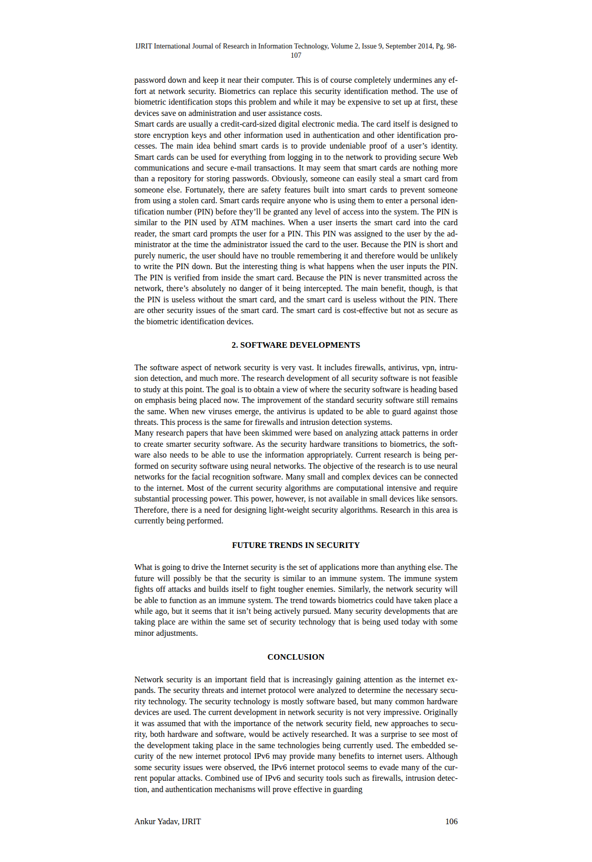IJRIT International Journal of Research in Information Technology, Volume 2, Issue 9, September 2014, Pg. 98-107
password down and keep it near their computer. This is of course completely undermines any effort at network security. Biometrics can replace this security identification method. The use of biometric identification stops this problem and while it may be expensive to set up at first, these devices save on administration and user assistance costs.
Smart cards are usually a credit-card-sized digital electronic media. The card itself is designed to store encryption keys and other information used in authentication and other identification processes. The main idea behind smart cards is to provide undeniable proof of a user’s identity. Smart cards can be used for everything from logging in to the network to providing secure Web communications and secure e-mail transactions. It may seem that smart cards are nothing more than a repository for storing passwords. Obviously, someone can easily steal a smart card from someone else. Fortunately, there are safety features built into smart cards to prevent someone from using a stolen card. Smart cards require anyone who is using them to enter a personal identification number (PIN) before they’ll be granted any level of access into the system. The PIN is similar to the PIN used by ATM machines. When a user inserts the smart card into the card reader, the smart card prompts the user for a PIN. This PIN was assigned to the user by the administrator at the time the administrator issued the card to the user. Because the PIN is short and purely numeric, the user should have no trouble remembering it and therefore would be unlikely to write the PIN down. But the interesting thing is what happens when the user inputs the PIN. The PIN is verified from inside the smart card. Because the PIN is never transmitted across the network, there’s absolutely no danger of it being intercepted. The main benefit, though, is that the PIN is useless without the smart card, and the smart card is useless without the PIN. There are other security issues of the smart card. The smart card is cost‑effective but not as secure as the biometric identification devices.
2. SOFTWARE DEVELOPMENTS
The software aspect of network security is very vast. It includes firewalls, antivirus, vpn, intrusion detection, and much more. The research development of all security software is not feasible to study at this point. The goal is to obtain a view of where the security software is heading based on emphasis being placed now. The improvement of the standard security software still remains the same. When new viruses emerge, the antivirus is updated to be able to guard against those threats. This process is the same for firewalls and intrusion detection systems.
Many research papers that have been skimmed were based on analyzing attack patterns in order to create smarter security software. As the security hardware transitions to biometrics, the software also needs to be able to use the information appropriately. Current research is being performed on security software using neural networks. The objective of the research is to use neural networks for the facial recognition software. Many small and complex devices can be connected to the internet. Most of the current security algorithms are computational intensive and require substantial processing power. This power, however, is not available in small devices like sensors. Therefore, there is a need for designing light‑weight security algorithms. Research in this area is currently being performed.
FUTURE TRENDS IN SECURITY
What is going to drive the Internet security is the set of applications more than anything else. The future will possibly be that the security is similar to an immune system. The immune system fights off attacks and builds itself to fight tougher enemies. Similarly, the network security will be able to function as an immune system. The trend towards biometrics could have taken place a while ago, but it seems that it isn’t being actively pursued. Many security developments that are taking place are within the same set of security technology that is being used today with some minor adjustments.
CONCLUSION
Network security is an important field that is increasingly gaining attention as the internet expands. The security threats and internet protocol were analyzed to determine the necessary security technology. The security technology is mostly software based, but many common hardware devices are used. The current development in network security is not very impressive. Originally it was assumed that with the importance of the network security field, new approaches to security, both hardware and software, would be actively researched. It was a surprise to see most of the development taking place in the same technologies being currently used. The embedded security of the new internet protocol IPv6 may provide many benefits to internet users. Although some security issues were observed, the IPv6 internet protocol seems to evade many of the current popular attacks. Combined use of IPv6 and security tools such as firewalls, intrusion detection, and authentication mechanisms will prove effective in guarding
Ankur Yadav, IJRIT
106